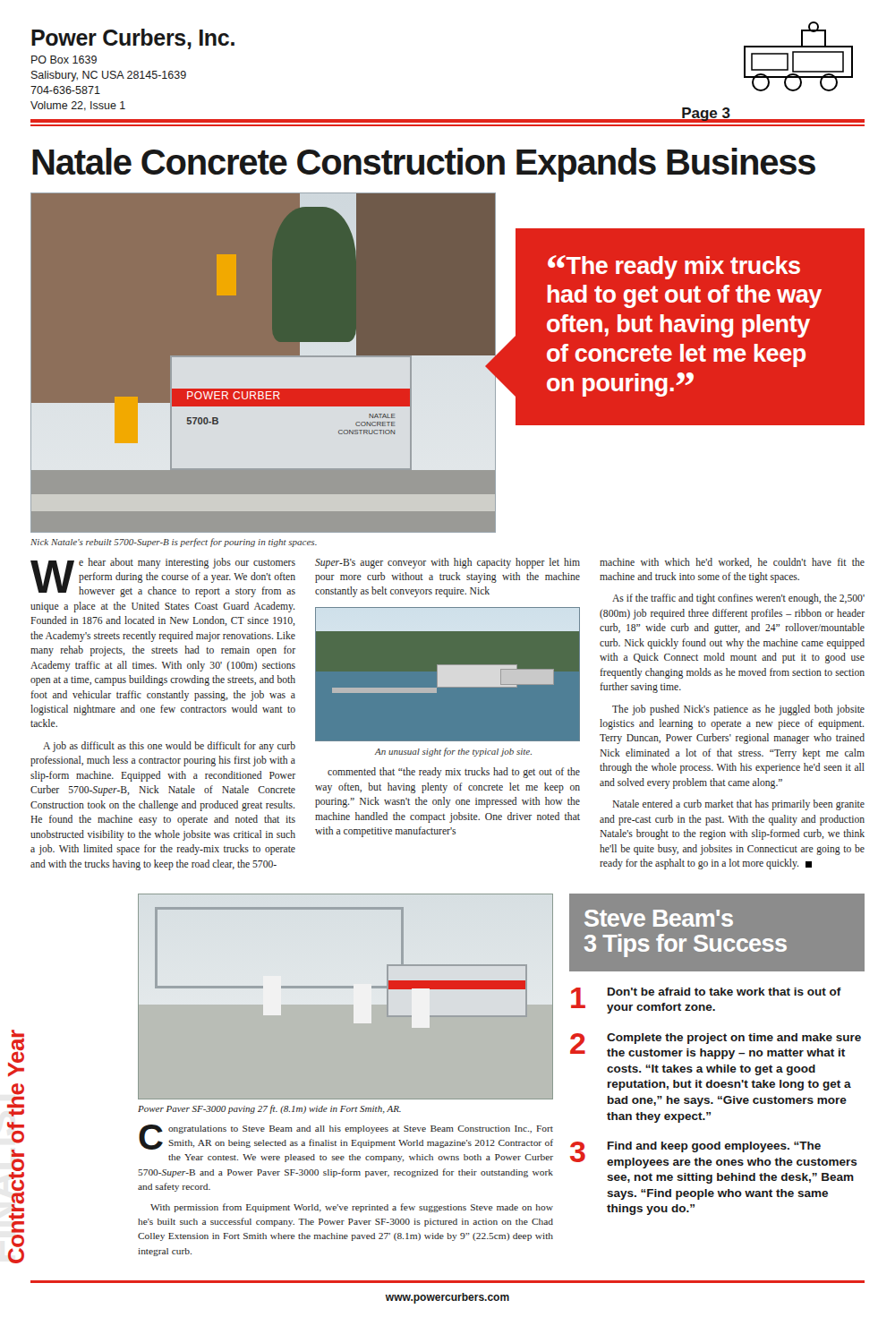Power Curbers, Inc.
PO Box 1639
Salisbury, NC USA 28145-1639
704-636-5871
Volume 22, Issue 1
Page 3
Natale Concrete Construction Expands Business
POWER CURBER
5700-B
NATALE
CONCRETE
CONSTRUCTION
Nick Natale's rebuilt 5700-Super-B is perfect for pouring in tight spaces.
“The ready mix trucks had to get out of the way often, but having plenty of concrete let me keep on pouring.”
We hear about many interesting jobs our customers perform during the course of a year. We don't often however get a chance to report a story from as unique a place at the United States Coast Guard Academy. Founded in 1876 and located in New London, CT since 1910, the Academy's streets recently required major renovations. Like many rehab projects, the streets had to remain open for Academy traffic at all times. With only 30' (100m) sections open at a time, campus buildings crowding the streets, and both foot and vehicular traffic constantly passing, the job was a logistical nightmare and one few contractors would want to tackle.
A job as difficult as this one would be difficult for any curb professional, much less a contractor pouring his first job with a slip-form machine. Equipped with a reconditioned Power Curber 5700-Super-B, Nick Natale of Natale Concrete Construction took on the challenge and produced great results. He found the machine easy to operate and noted that its unobstructed visibility to the whole jobsite was critical in such a job. With limited space for the ready-mix trucks to operate and with the trucks having to keep the road clear, the 5700-
Super-B's auger conveyor with high capacity hopper let him pour more curb without a truck staying with the machine constantly as belt conveyors require. Nick
An unusual sight for the typical job site.
commented that “the ready mix trucks had to get out of the way often, but having plenty of concrete let me keep on pouring.” Nick wasn't the only one impressed with how the machine handled the compact jobsite. One driver noted that with a competitive manufacturer's
machine with which he'd worked, he couldn't have fit the machine and truck into some of the tight spaces.
As if the traffic and tight confines weren't enough, the 2,500' (800m) job required three different profiles – ribbon or header curb, 18” wide curb and gutter, and 24” rollover/mountable curb. Nick quickly found out why the machine came equipped with a Quick Connect mold mount and put it to good use frequently changing molds as he moved from section to section further saving time.
The job pushed Nick's patience as he juggled both jobsite logistics and learning to operate a new piece of equipment. Terry Duncan, Power Curbers' regional manager who trained Nick eliminated a lot of that stress. “Terry kept me calm through the whole process. With his experience he'd seen it all and solved every problem that came along.”
Natale entered a curb market that has primarily been granite and pre-cast curb in the past. With the quality and production Natale's brought to the region with slip-formed curb, we think he'll be quite busy, and jobsites in Connecticut are going to be ready for the asphalt to go in a lot more quickly.
FINALIST
Contractor of the Year
Power Paver SF-3000 paving 27 ft. (8.1m) wide in Fort Smith, AR.
Congratulations to Steve Beam and all his employees at Steve Beam Construction Inc., Fort Smith, AR on being selected as a finalist in Equipment World magazine's 2012 Contractor of the Year contest. We were pleased to see the company, which owns both a Power Curber 5700-Super-B and a Power Paver SF-3000 slip-form paver, recognized for their outstanding work and safety record.
With permission from Equipment World, we've reprinted a few suggestions Steve made on how he's built such a successful company. The Power Paver SF-3000 is pictured in action on the Chad Colley Extension in Fort Smith where the machine paved 27' (8.1m) wide by 9” (22.5cm) deep with integral curb.
Steve Beam's
3 Tips for Success
1 Don't be afraid to take work that is out of your comfort zone.
2 Complete the project on time and make sure the customer is happy – no matter what it costs. “It takes a while to get a good reputation, but it doesn't take long to get a bad one,” he says. “Give customers more than they expect.”
3 Find and keep good employees. “The employees are the ones who the customers see, not me sitting behind the desk,” Beam says. “Find people who want the same things you do.”
www.powercurbers.com